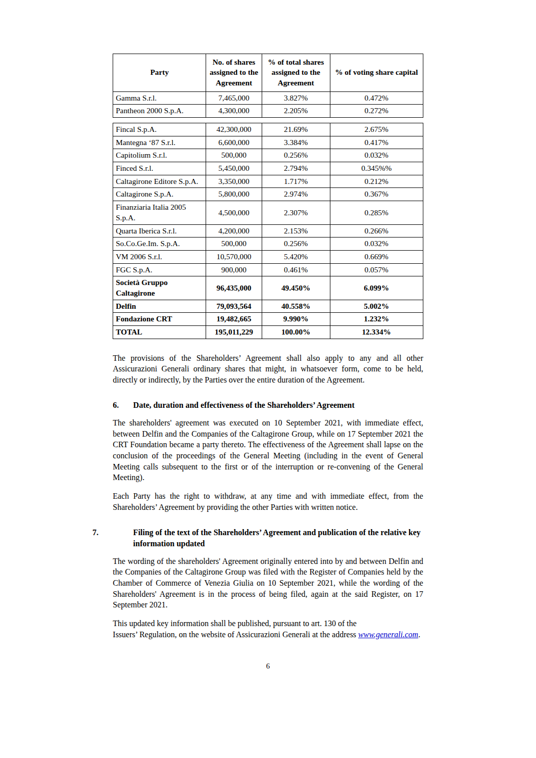| Party | No. of shares assigned to the Agreement | % of total shares assigned to the Agreement | % of voting share capital |
| --- | --- | --- | --- |
| Gamma S.r.l. | 7,465,000 | 3.827% | 0.472% |
| Pantheon 2000 S.p.A. | 4,300,000 | 2.205% | 0.272% |
| Fincal S.p.A. | 42,300,000 | 21.69% | 2.675% |
| Mantegna ‘87 S.r.l. | 6,600,000 | 3.384% | 0.417% |
| Capitolium S.r.l. | 500,000 | 0.256% | 0.032% |
| Finced S.r.l. | 5,450,000 | 2.794% | 0.345%% |
| Caltagirone Editore S.p.A. | 3,350,000 | 1.717% | 0.212% |
| Caltagirone S.p.A. | 5,800,000 | 2.974% | 0.367% |
| Finanziaria Italia 2005 S.p.A. | 4,500,000 | 2.307% | 0.285% |
| Quarta Iberica S.r.l. | 4,200,000 | 2.153% | 0.266% |
| So.Co.Ge.Im. S.p.A. | 500,000 | 0.256% | 0.032% |
| VM 2006 S.r.l. | 10,570,000 | 5.420% | 0.669% |
| FGC S.p.A. | 900,000 | 0.461% | 0.057% |
| Società Gruppo Caltagirone | 96,435,000 | 49.450% | 6.099% |
| Delfin | 79,093,564 | 40.558% | 5.002% |
| Fondazione CRT | 19,482,665 | 9.990% | 1.232% |
| TOTAL | 195,011,229 | 100.00% | 12.334% |
The provisions of the Shareholders’ Agreement shall also apply to any and all other Assicurazioni Generali ordinary shares that might, in whatsoever form, come to be held, directly or indirectly, by the Parties over the entire duration of the Agreement.
6. Date, duration and effectiveness of the Shareholders’ Agreement
The shareholders' agreement was executed on 10 September 2021, with immediate effect, between Delfin and the Companies of the Caltagirone Group, while on 17 September 2021 the CRT Foundation became a party thereto. The effectiveness of the Agreement shall lapse on the conclusion of the proceedings of the General Meeting (including in the event of General Meeting calls subsequent to the first or of the interruption or re-convening of the General Meeting).
Each Party has the right to withdraw, at any time and with immediate effect, from the Shareholders’ Agreement by providing the other Parties with written notice.
7. Filing of the text of the Shareholders’ Agreement and publication of the relative key information updated
The wording of the shareholders' Agreement originally entered into by and between Delfin and the Companies of the Caltagirone Group was filed with the Register of Companies held by the Chamber of Commerce of Venezia Giulia on 10 September 2021, while the wording of the Shareholders' Agreement is in the process of being filed, again at the said Register, on 17 September 2021.
This updated key information shall be published, pursuant to art. 130 of the
Issuers’ Regulation, on the website of Assicurazioni Generali at the address www.generali.com.
6